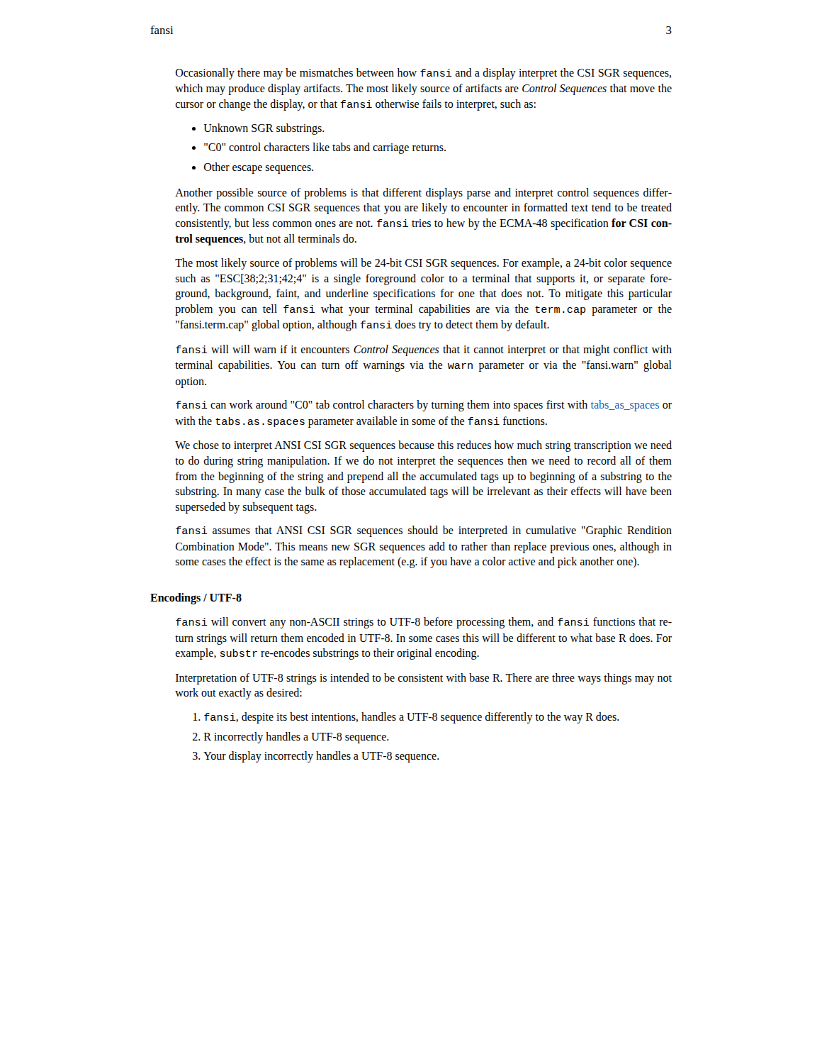fansi 3
Occasionally there may be mismatches between how fansi and a display interpret the CSI SGR sequences, which may produce display artifacts. The most likely source of artifacts are Control Sequences that move the cursor or change the display, or that fansi otherwise fails to interpret, such as:
Unknown SGR substrings.
"C0" control characters like tabs and carriage returns.
Other escape sequences.
Another possible source of problems is that different displays parse and interpret control sequences differently. The common CSI SGR sequences that you are likely to encounter in formatted text tend to be treated consistently, but less common ones are not. fansi tries to hew by the ECMA-48 specification for CSI control sequences, but not all terminals do.
The most likely source of problems will be 24-bit CSI SGR sequences. For example, a 24-bit color sequence such as "ESC[38;2;31;42;4" is a single foreground color to a terminal that supports it, or separate foreground, background, faint, and underline specifications for one that does not. To mitigate this particular problem you can tell fansi what your terminal capabilities are via the term.cap parameter or the "fansi.term.cap" global option, although fansi does try to detect them by default.
fansi will will warn if it encounters Control Sequences that it cannot interpret or that might conflict with terminal capabilities. You can turn off warnings via the warn parameter or via the "fansi.warn" global option.
fansi can work around "C0" tab control characters by turning them into spaces first with tabs_as_spaces or with the tabs.as.spaces parameter available in some of the fansi functions.
We chose to interpret ANSI CSI SGR sequences because this reduces how much string transcription we need to do during string manipulation. If we do not interpret the sequences then we need to record all of them from the beginning of the string and prepend all the accumulated tags up to beginning of a substring to the substring. In many case the bulk of those accumulated tags will be irrelevant as their effects will have been superseded by subsequent tags.
fansi assumes that ANSI CSI SGR sequences should be interpreted in cumulative "Graphic Rendition Combination Mode". This means new SGR sequences add to rather than replace previous ones, although in some cases the effect is the same as replacement (e.g. if you have a color active and pick another one).
Encodings / UTF-8
fansi will convert any non-ASCII strings to UTF-8 before processing them, and fansi functions that return strings will return them encoded in UTF-8. In some cases this will be different to what base R does. For example, substr re-encodes substrings to their original encoding.
Interpretation of UTF-8 strings is intended to be consistent with base R. There are three ways things may not work out exactly as desired:
fansi, despite its best intentions, handles a UTF-8 sequence differently to the way R does.
R incorrectly handles a UTF-8 sequence.
Your display incorrectly handles a UTF-8 sequence.